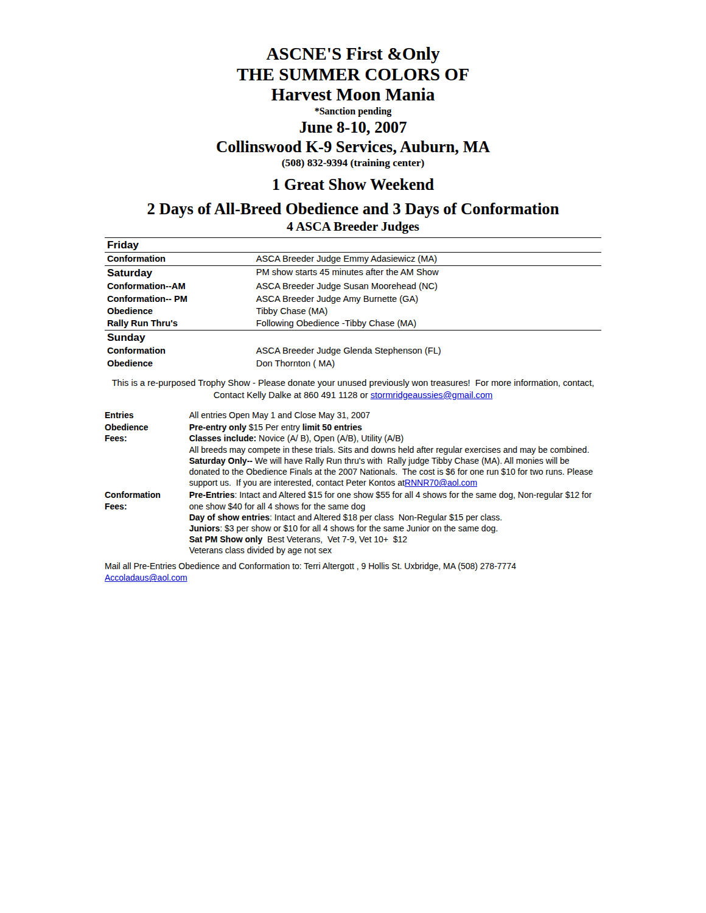ASCNE'S First &Only
THE SUMMER COLORS OF
Harvest Moon Mania
*Sanction pending
June 8-10, 2007
Collinswood K-9 Services, Auburn, MA
(508) 832-9394 (training center)
1 Great Show Weekend
2 Days of All-Breed Obedience and 3 Days of Conformation
4 ASCA Breeder Judges
| Friday | |
| Conformation | ASCA Breeder Judge Emmy Adasiewicz (MA) |
| Saturday | PM show starts 45 minutes after the AM Show |
| Conformation--AM | ASCA Breeder Judge Susan Moorehead (NC) |
| Conformation-- PM | ASCA Breeder Judge Amy Burnette (GA) |
| Obedience | Tibby Chase (MA) |
| Rally Run Thru's | Following Obedience -Tibby Chase (MA) |
| Sunday | |
| Conformation | ASCA Breeder Judge Glenda Stephenson (FL) |
| Obedience | Don Thornton ( MA) |
This is a re-purposed Trophy Show - Please donate your unused previously won treasures! For more information, contact, Contact Kelly Dalke at 860 491 1128 or stormridgeaussies@gmail.com
| Entries | All entries Open May 1 and Close May 31, 2007 |
| Obedience Fees: | Pre-entry only $15 Per entry limit 50 entries Classes include: Novice (A/ B), Open (A/B), Utility (A/B) All breeds may compete in these trials. Sits and downs held after regular exercises and may be combined. Saturday Only-- We will have Rally Run thru's with Rally judge Tibby Chase (MA). All monies will be donated to the Obedience Finals at the 2007 Nationals. The cost is $6 for one run $10 for two runs. Please support us. If you are interested, contact Peter Kontos at RNNR70@aol.com |
| Conformation Fees: | Pre-Entries : Intact and Altered $15 for one show $55 for all 4 shows for the same dog, Non-regular $12 for one show $40 for all 4 shows for the same dog Day of show entries : Intact and Altered $18 per class Non-Regular $15 per class. Juniors : $3 per show or $10 for all 4 shows for the same Junior on the same dog. Sat PM Show only Best Veterans, Vet 7-9, Vet 10+ $12 Veterans class divided by age not sex |
Mail all Pre-Entries Obedience and Conformation to: Terri Altergott , 9 Hollis St. Uxbridge, MA (508) 278-7774 Accoladaus@aol.com